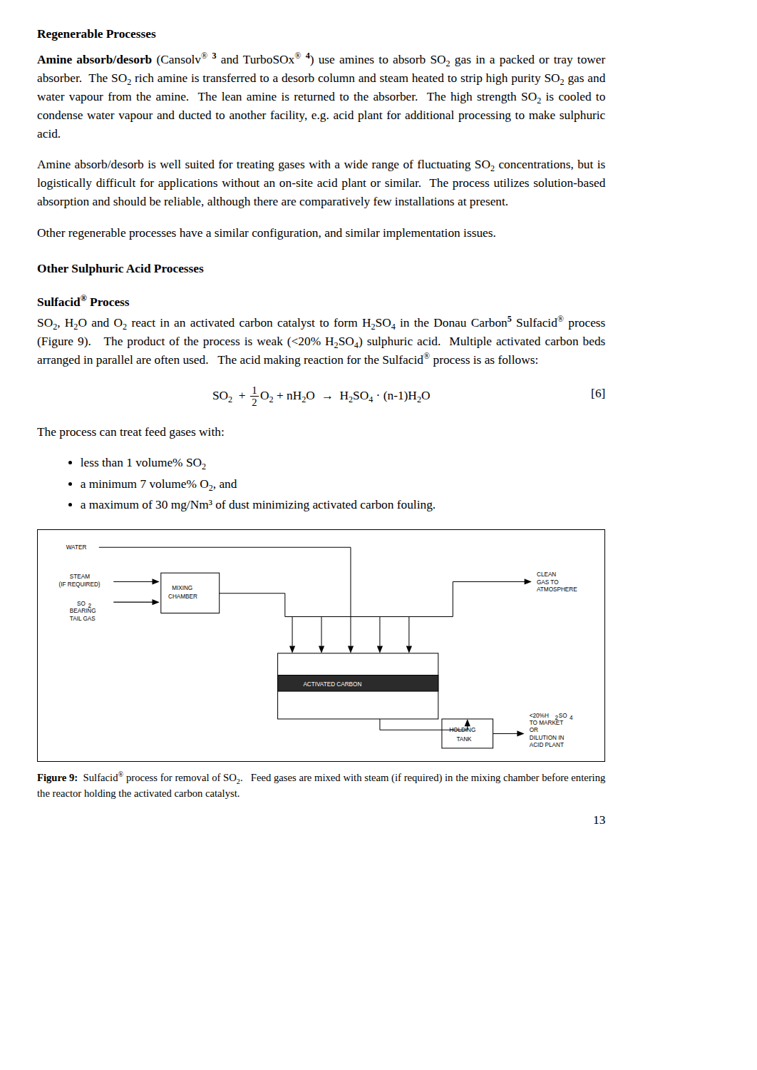Regenerable Processes
Amine absorb/desorb (Cansolv® 3 and TurboSOx® 4) use amines to absorb SO2 gas in a packed or tray tower absorber. The SO2 rich amine is transferred to a desorb column and steam heated to strip high purity SO2 gas and water vapour from the amine. The lean amine is returned to the absorber. The high strength SO2 is cooled to condense water vapour and ducted to another facility, e.g. acid plant for additional processing to make sulphuric acid.
Amine absorb/desorb is well suited for treating gases with a wide range of fluctuating SO2 concentrations, but is logistically difficult for applications without an on-site acid plant or similar. The process utilizes solution-based absorption and should be reliable, although there are comparatively few installations at present.
Other regenerable processes have a similar configuration, and similar implementation issues.
Other Sulphuric Acid Processes
Sulfacid® Process
SO2, H2O and O2 react in an activated carbon catalyst to form H2SO4 in the Donau Carbon5 Sulfacid® process (Figure 9). The product of the process is weak (<20% H2SO4) sulphuric acid. Multiple activated carbon beds arranged in parallel are often used. The acid making reaction for the Sulfacid® process is as follows:
SO2 + 12 O2 + nH2O → H2SO4 · (n-1)H2O [6]
The process can treat feed gases with:
less than 1 volume% SO2
a minimum 7 volume% O2, and
a maximum of 30 mg/Nm³ of dust minimizing activated carbon fouling.
WATER STEAM (IF REQUIRED) SO 2 BEARING TAIL GAS MIXING CHAMBER CLEAN GAS TO ATMOSPHERE ACTIVATED CARBON HOLDING TANK <20%H 2 SO 4 TO MARKET OR DILUTION IN ACID PLANT
Figure 9: Sulfacid® process for removal of SO2. Feed gases are mixed with steam (if required) in the mixing chamber before entering the reactor holding the activated carbon catalyst.
13